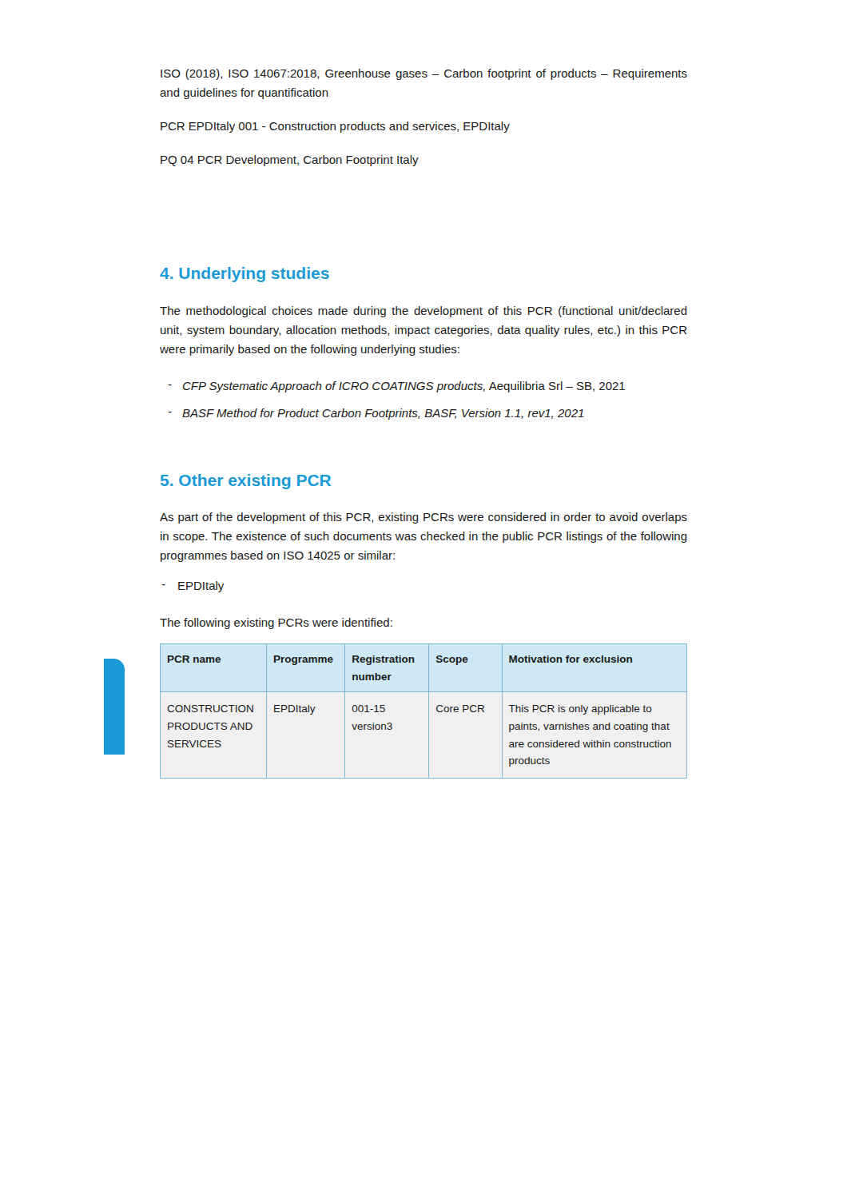ISO (2018), ISO 14067:2018, Greenhouse gases – Carbon footprint of products – Requirements and guidelines for quantification
PCR EPDItaly 001 - Construction products and services, EPDItaly
PQ 04 PCR Development, Carbon Footprint Italy
4. Underlying studies
The methodological choices made during the development of this PCR (functional unit/declared unit, system boundary, allocation methods, impact categories, data quality rules, etc.) in this PCR were primarily based on the following underlying studies:
CFP Systematic Approach of ICRO COATINGS products, Aequilibria Srl – SB, 2021
BASF Method for Product Carbon Footprints, BASF, Version 1.1, rev1, 2021
5. Other existing PCR
As part of the development of this PCR, existing PCRs were considered in order to avoid overlaps in scope. The existence of such documents was checked in the public PCR listings of the following programmes based on ISO 14025 or similar:
EPDItaly
The following existing PCRs were identified:
| PCR name | Programme | Registration number | Scope | Motivation for exclusion |
| --- | --- | --- | --- | --- |
| CONSTRUCTION PRODUCTS AND SERVICES | EPDItaly | 001-15 version3 | Core PCR | This PCR is only applicable to paints, varnishes and coating that are considered within construction products |